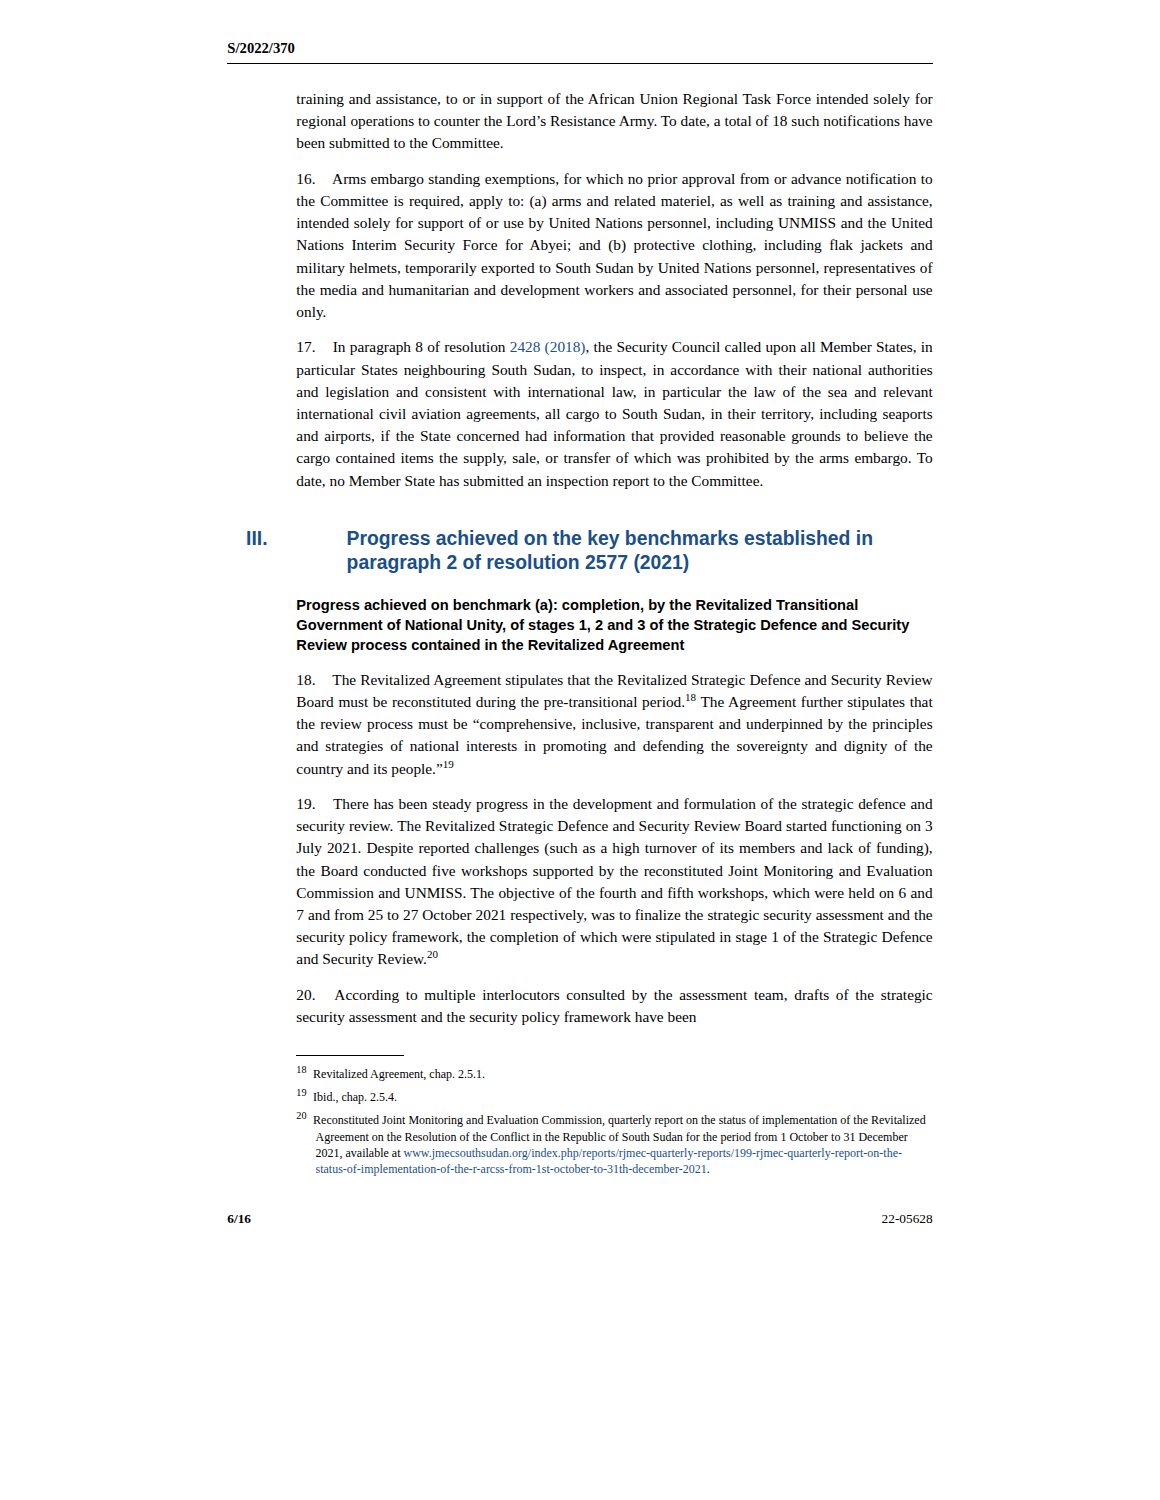S/2022/370
training and assistance, to or in support of the African Union Regional Task Force intended solely for regional operations to counter the Lord’s Resistance Army. To date, a total of 18 such notifications have been submitted to the Committee.
16. Arms embargo standing exemptions, for which no prior approval from or advance notification to the Committee is required, apply to: (a) arms and related materiel, as well as training and assistance, intended solely for support of or use by United Nations personnel, including UNMISS and the United Nations Interim Security Force for Abyei; and (b) protective clothing, including flak jackets and military helmets, temporarily exported to South Sudan by United Nations personnel, representatives of the media and humanitarian and development workers and associated personnel, for their personal use only.
17. In paragraph 8 of resolution 2428 (2018), the Security Council called upon all Member States, in particular States neighbouring South Sudan, to inspect, in accordance with their national authorities and legislation and consistent with international law, in particular the law of the sea and relevant international civil aviation agreements, all cargo to South Sudan, in their territory, including seaports and airports, if the State concerned had information that provided reasonable grounds to believe the cargo contained items the supply, sale, or transfer of which was prohibited by the arms embargo. To date, no Member State has submitted an inspection report to the Committee.
III. Progress achieved on the key benchmarks established in paragraph 2 of resolution 2577 (2021)
Progress achieved on benchmark (a): completion, by the Revitalized Transitional Government of National Unity, of stages 1, 2 and 3 of the Strategic Defence and Security Review process contained in the Revitalized Agreement
18. The Revitalized Agreement stipulates that the Revitalized Strategic Defence and Security Review Board must be reconstituted during the pre-transitional period.18 The Agreement further stipulates that the review process must be “comprehensive, inclusive, transparent and underpinned by the principles and strategies of national interests in promoting and defending the sovereignty and dignity of the country and its people.”19
19. There has been steady progress in the development and formulation of the strategic defence and security review. The Revitalized Strategic Defence and Security Review Board started functioning on 3 July 2021. Despite reported challenges (such as a high turnover of its members and lack of funding), the Board conducted five workshops supported by the reconstituted Joint Monitoring and Evaluation Commission and UNMISS. The objective of the fourth and fifth workshops, which were held on 6 and 7 and from 25 to 27 October 2021 respectively, was to finalize the strategic security assessment and the security policy framework, the completion of which were stipulated in stage 1 of the Strategic Defence and Security Review.20
20. According to multiple interlocutors consulted by the assessment team, drafts of the strategic security assessment and the security policy framework have been
18 Revitalized Agreement, chap. 2.5.1.
19 Ibid., chap. 2.5.4.
20 Reconstituted Joint Monitoring and Evaluation Commission, quarterly report on the status of implementation of the Revitalized Agreement on the Resolution of the Conflict in the Republic of South Sudan for the period from 1 October to 31 December 2021, available at www.jmecsouthsudan.org/index.php/reports/rjmec-quarterly-reports/199-rjmec-quarterly-report-on-the-status-of-implementation-of-the-r-arcss-from-1st-october-to-31th-december-2021.
6/16 22-05628